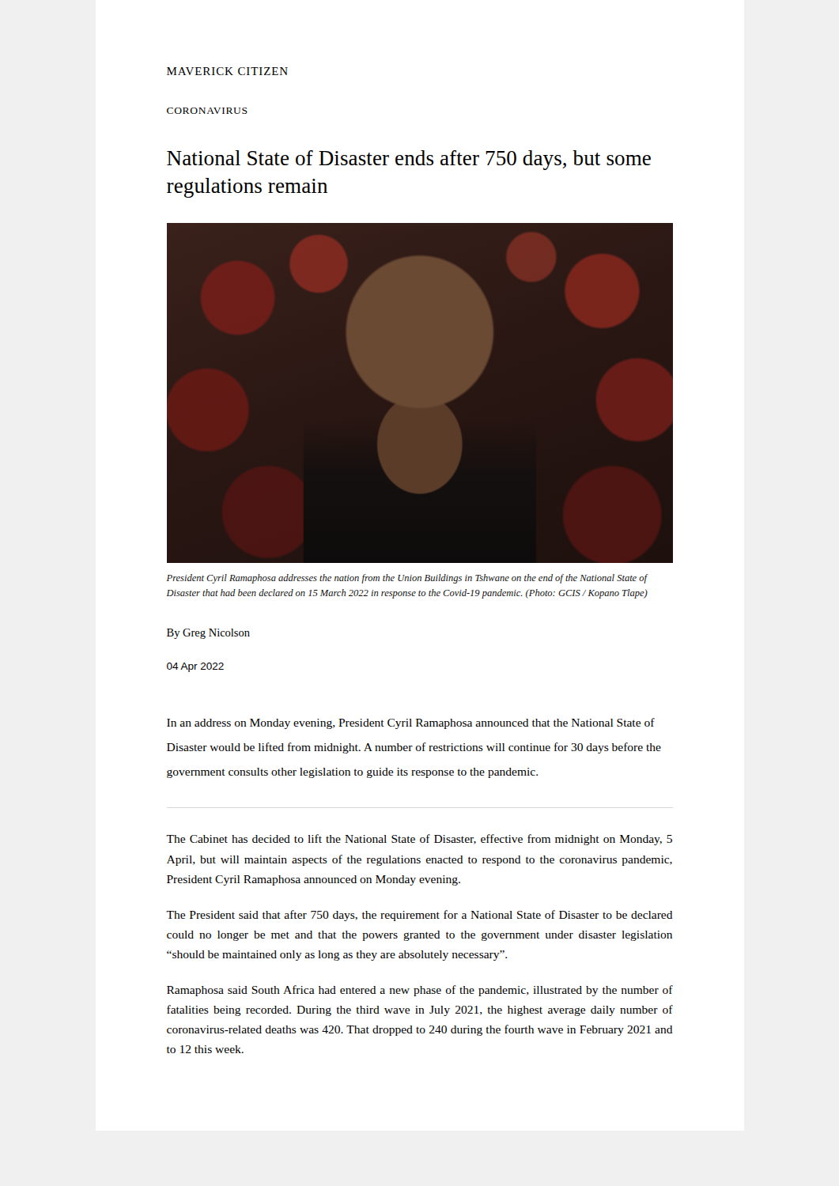MAVERICK CITIZEN
CORONAVIRUS
National State of Disaster ends after 750 days, but some regulations remain
President Cyril Ramaphosa addresses the nation from the Union Buildings in Tshwane on the end of the National State of Disaster that had been declared on 15 March 2022 in response to the Covid-19 pandemic. (Photo: GCIS / Kopano Tlape)
By Greg Nicolson
04 Apr 2022
In an address on Monday evening, President Cyril Ramaphosa announced that the National State of Disaster would be lifted from midnight. A number of restrictions will continue for 30 days before the government consults other legislation to guide its response to the pandemic.
The Cabinet has decided to lift the National State of Disaster, effective from midnight on Monday, 5 April, but will maintain aspects of the regulations enacted to respond to the coronavirus pandemic, President Cyril Ramaphosa announced on Monday evening.
The President said that after 750 days, the requirement for a National State of Disaster to be declared could no longer be met and that the powers granted to the government under disaster legislation “should be maintained only as long as they are absolutely necessary”.
Ramaphosa said South Africa had entered a new phase of the pandemic, illustrated by the number of fatalities being recorded. During the third wave in July 2021, the highest average daily number of coronavirus-related deaths was 420. That dropped to 240 during the fourth wave in February 2021 and to 12 this week.